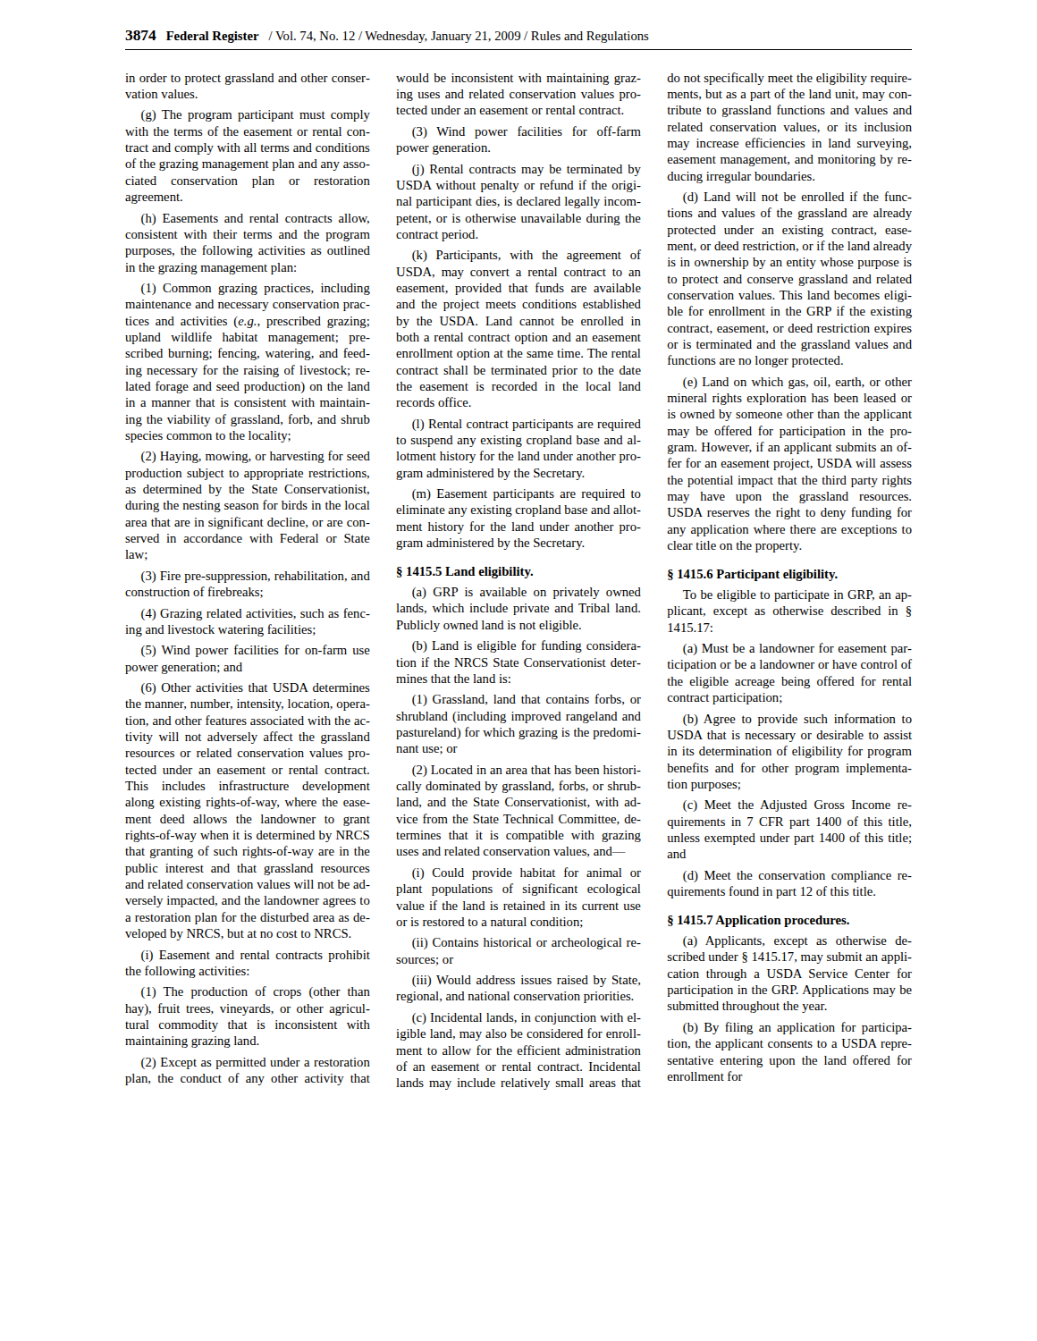3874 Federal Register / Vol. 74, No. 12 / Wednesday, January 21, 2009 / Rules and Regulations
in order to protect grassland and other conservation values.
(g) The program participant must comply with the terms of the easement or rental contract and comply with all terms and conditions of the grazing management plan and any associated conservation plan or restoration agreement.
(h) Easements and rental contracts allow, consistent with their terms and the program purposes, the following activities as outlined in the grazing management plan:
(1) Common grazing practices, including maintenance and necessary conservation practices and activities (e.g., prescribed grazing; upland wildlife habitat management; prescribed burning; fencing, watering, and feeding necessary for the raising of livestock; related forage and seed production) on the land in a manner that is consistent with maintaining the viability of grassland, forb, and shrub species common to the locality;
(2) Haying, mowing, or harvesting for seed production subject to appropriate restrictions, as determined by the State Conservationist, during the nesting season for birds in the local area that are in significant decline, or are conserved in accordance with Federal or State law;
(3) Fire pre-suppression, rehabilitation, and construction of firebreaks;
(4) Grazing related activities, such as fencing and livestock watering facilities;
(5) Wind power facilities for on-farm use power generation; and
(6) Other activities that USDA determines the manner, number, intensity, location, operation, and other features associated with the activity will not adversely affect the grassland resources or related conservation values protected under an easement or rental contract. This includes infrastructure development along existing rights-of-way, where the easement deed allows the landowner to grant rights-of-way when it is determined by NRCS that granting of such rights-of-way are in the public interest and that grassland resources and related conservation values will not be adversely impacted, and the landowner agrees to a restoration plan for the disturbed area as developed by NRCS, but at no cost to NRCS.
(i) Easement and rental contracts prohibit the following activities:
(1) The production of crops (other than hay), fruit trees, vineyards, or other agricultural commodity that is inconsistent with maintaining grazing land.
(2) Except as permitted under a restoration plan, the conduct of any other activity that would be inconsistent with maintaining grazing uses and related conservation values protected under an easement or rental contract.
(3) Wind power facilities for off-farm power generation.
(j) Rental contracts may be terminated by USDA without penalty or refund if the original participant dies, is declared legally incompetent, or is otherwise unavailable during the contract period.
(k) Participants, with the agreement of USDA, may convert a rental contract to an easement, provided that funds are available and the project meets conditions established by the USDA. Land cannot be enrolled in both a rental contract option and an easement enrollment option at the same time. The rental contract shall be terminated prior to the date the easement is recorded in the local land records office.
(l) Rental contract participants are required to suspend any existing cropland base and allotment history for the land under another program administered by the Secretary.
(m) Easement participants are required to eliminate any existing cropland base and allotment history for the land under another program administered by the Secretary.
§ 1415.5 Land eligibility.
(a) GRP is available on privately owned lands, which include private and Tribal land. Publicly owned land is not eligible.
(b) Land is eligible for funding consideration if the NRCS State Conservationist determines that the land is:
(1) Grassland, land that contains forbs, or shrubland (including improved rangeland and pastureland) for which grazing is the predominant use; or
(2) Located in an area that has been historically dominated by grassland, forbs, or shrubland, and the State Conservationist, with advice from the State Technical Committee, determines that it is compatible with grazing uses and related conservation values, and—
(i) Could provide habitat for animal or plant populations of significant ecological value if the land is retained in its current use or is restored to a natural condition;
(ii) Contains historical or archeological resources; or
(iii) Would address issues raised by State, regional, and national conservation priorities.
(c) Incidental lands, in conjunction with eligible land, may also be considered for enrollment to allow for the efficient administration of an easement or rental contract. Incidental lands may include relatively small areas that do not specifically meet the eligibility requirements, but as a part of the land unit, may contribute to grassland functions and values and related conservation values, or its inclusion may increase efficiencies in land surveying, easement management, and monitoring by reducing irregular boundaries.
(d) Land will not be enrolled if the functions and values of the grassland are already protected under an existing contract, easement, or deed restriction, or if the land already is in ownership by an entity whose purpose is to protect and conserve grassland and related conservation values. This land becomes eligible for enrollment in the GRP if the existing contract, easement, or deed restriction expires or is terminated and the grassland values and functions are no longer protected.
(e) Land on which gas, oil, earth, or other mineral rights exploration has been leased or is owned by someone other than the applicant may be offered for participation in the program. However, if an applicant submits an offer for an easement project, USDA will assess the potential impact that the third party rights may have upon the grassland resources. USDA reserves the right to deny funding for any application where there are exceptions to clear title on the property.
§ 1415.6 Participant eligibility.
To be eligible to participate in GRP, an applicant, except as otherwise described in § 1415.17:
(a) Must be a landowner for easement participation or be a landowner or have control of the eligible acreage being offered for rental contract participation;
(b) Agree to provide such information to USDA that is necessary or desirable to assist in its determination of eligibility for program benefits and for other program implementation purposes;
(c) Meet the Adjusted Gross Income requirements in 7 CFR part 1400 of this title, unless exempted under part 1400 of this title; and
(d) Meet the conservation compliance requirements found in part 12 of this title.
§ 1415.7 Application procedures.
(a) Applicants, except as otherwise described under § 1415.17, may submit an application through a USDA Service Center for participation in the GRP. Applications may be submitted throughout the year.
(b) By filing an application for participation, the applicant consents to a USDA representative entering upon the land offered for enrollment for